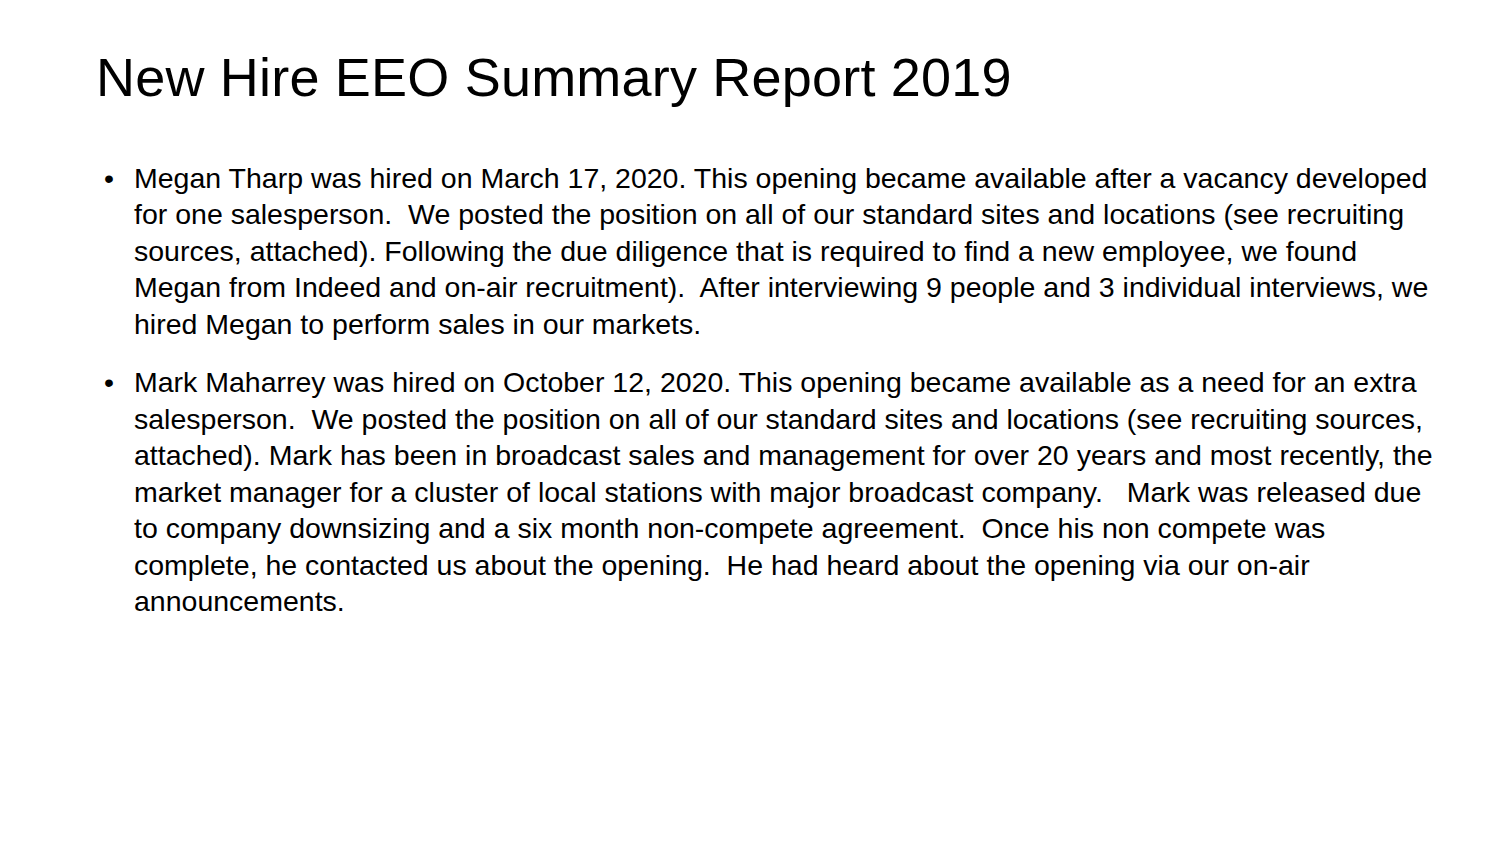New Hire EEO Summary Report 2019
Megan Tharp was hired on March 17, 2020. This opening became available after a vacancy developed for one salesperson. We posted the position on all of our standard sites and locations (see recruiting sources, attached). Following the due diligence that is required to find a new employee, we found Megan from Indeed and on-air recruitment). After interviewing 9 people and 3 individual interviews, we hired Megan to perform sales in our markets.
Mark Maharrey was hired on October 12, 2020. This opening became available as a need for an extra salesperson. We posted the position on all of our standard sites and locations (see recruiting sources, attached). Mark has been in broadcast sales and management for over 20 years and most recently, the market manager for a cluster of local stations with major broadcast company. Mark was released due to company downsizing and a six month non-compete agreement. Once his non compete was complete, he contacted us about the opening. He had heard about the opening via our on-air announcements.